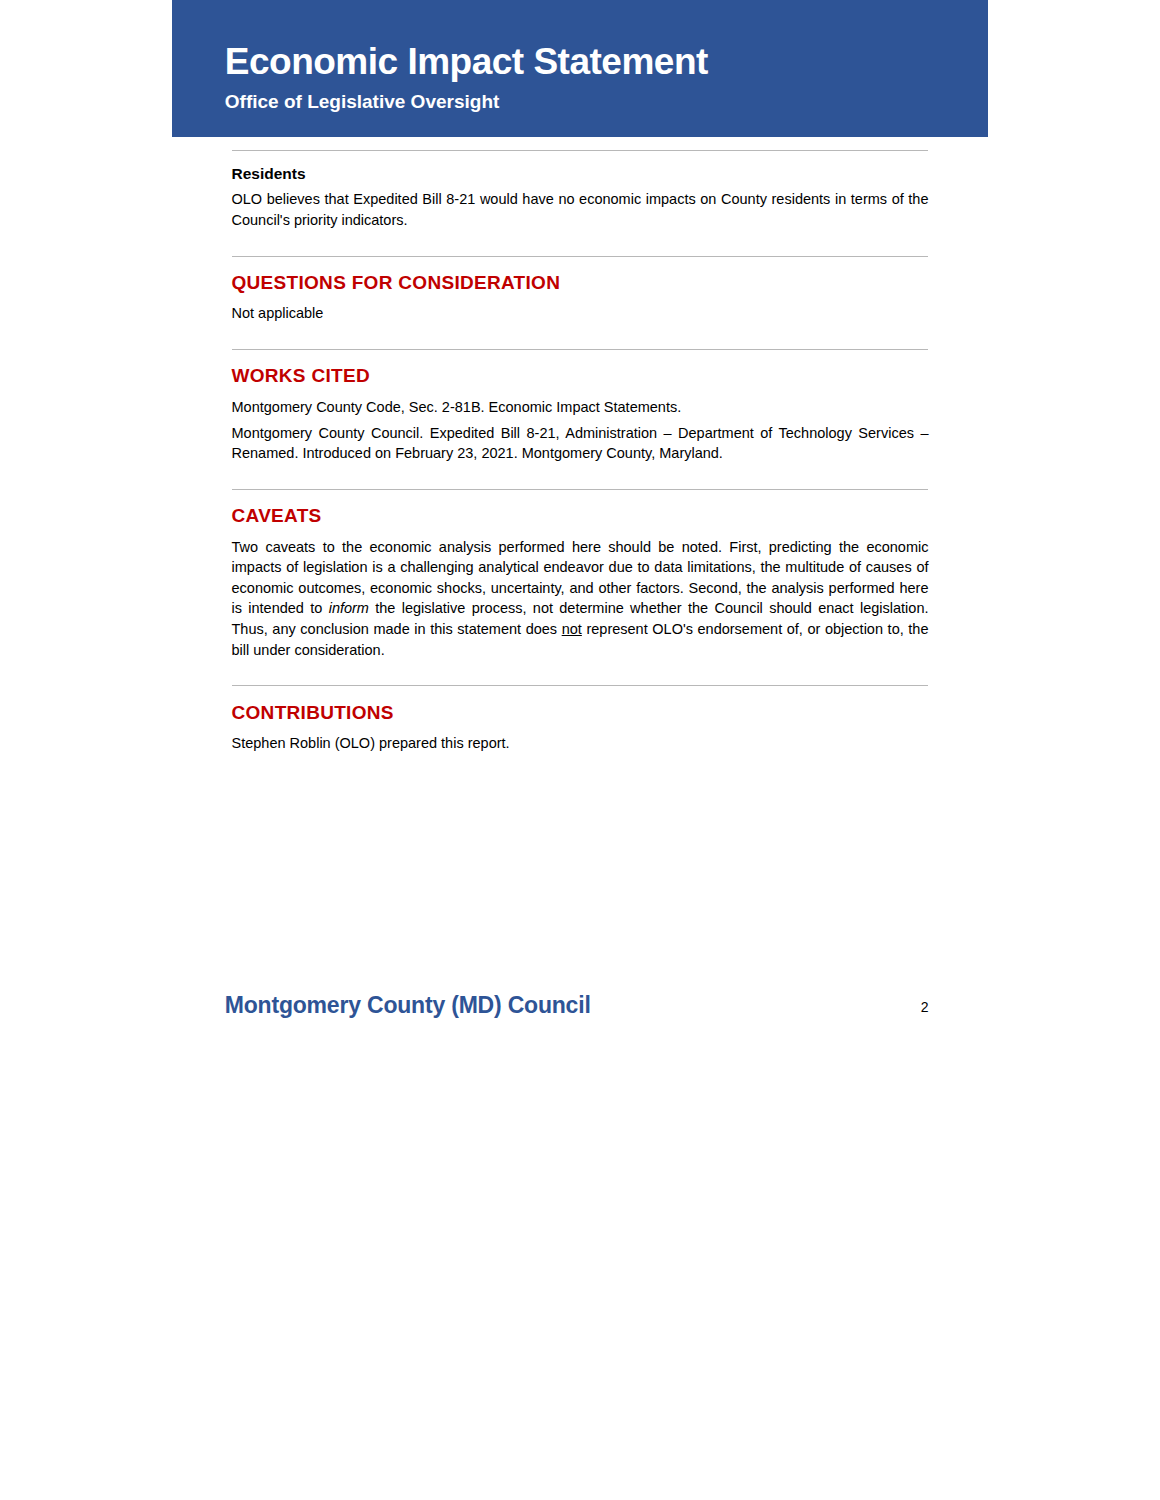Economic Impact Statement
Office of Legislative Oversight
Residents
OLO believes that Expedited Bill 8-21 would have no economic impacts on County residents in terms of the Council's priority indicators.
QUESTIONS FOR CONSIDERATION
Not applicable
WORKS CITED
Montgomery County Code, Sec. 2-81B. Economic Impact Statements.
Montgomery County Council. Expedited Bill 8-21, Administration – Department of Technology Services – Renamed. Introduced on February 23, 2021. Montgomery County, Maryland.
CAVEATS
Two caveats to the economic analysis performed here should be noted. First, predicting the economic impacts of legislation is a challenging analytical endeavor due to data limitations, the multitude of causes of economic outcomes, economic shocks, uncertainty, and other factors. Second, the analysis performed here is intended to inform the legislative process, not determine whether the Council should enact legislation. Thus, any conclusion made in this statement does not represent OLO's endorsement of, or objection to, the bill under consideration.
CONTRIBUTIONS
Stephen Roblin (OLO) prepared this report.
Montgomery County (MD) Council
2